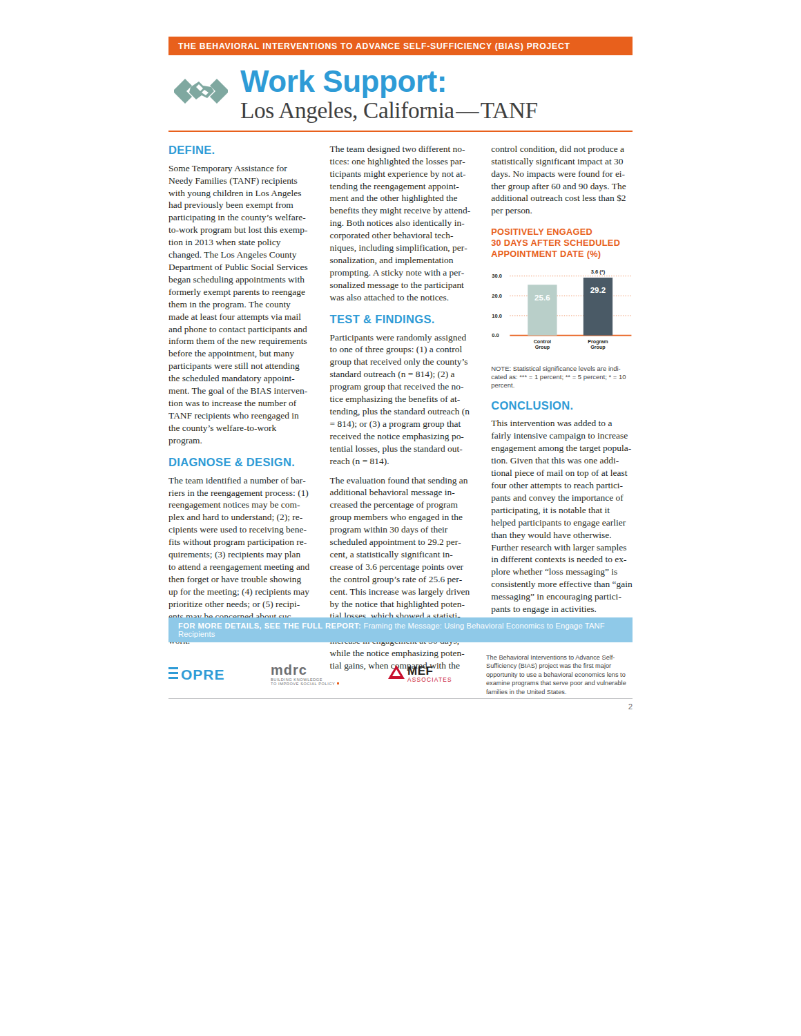The Behavioral Interventions to Advance Self-Sufficiency (BIAS) Project
Work Support:
Los Angeles, California — TANF
Define.
Some Temporary Assistance for Needy Families (TANF) recipients with young children in Los Angeles had previously been exempt from participating in the county’s welfare-to-work program but lost this exemption in 2013 when state policy changed. The Los Angeles County Department of Public Social Services began scheduling appointments with formerly exempt parents to reengage them in the program. The county made at least four attempts via mail and phone to contact participants and inform them of the new requirements before the appointment, but many participants were still not attending the scheduled mandatory appointment. The goal of the BIAS intervention was to increase the number of TANF recipients who reengaged in the county’s welfare-to-work program.
Diagnose & Design.
The team identified a number of barriers in the reengagement process: (1) reengagement notices may be complex and hard to understand; (2); recipients were used to receiving benefits without program participation requirements; (3) recipients may plan to attend a reengagement meeting and then forget or have trouble showing up for the meeting; (4) recipients may prioritize other needs; or (5) recipients may be concerned about succeeding in a program emphasizing work.
The team designed two different notices: one highlighted the losses participants might experience by not attending the reengagement appointment and the other highlighted the benefits they might receive by attending. Both notices also identically incorporated other behavioral techniques, including simplification, personalization, and implementation prompting. A sticky note with a personalized message to the participant was also attached to the notices.
Test & Findings.
Participants were randomly assigned to one of three groups: (1) a control group that received only the county’s standard outreach (n = 814); (2) a program group that received the notice emphasizing the benefits of attending, plus the standard outreach (n = 814); or (3) a program group that received the notice emphasizing potential losses, plus the standard outreach (n = 814).
The evaluation found that sending an additional behavioral message increased the percentage of program group members who engaged in the program within 30 days of their scheduled appointment to 29.2 percent, a statistically significant increase of 3.6 percentage points over the control group’s rate of 25.6 percent. This increase was largely driven by the notice that highlighted potential losses, which showed a statistically significant 4.4 percentage point increase in engagement at 30 days, while the notice emphasizing potential gains, when compared with the control condition, did not produce a statistically significant impact at 30 days. No impacts were found for either group after 60 and 90 days. The additional outreach cost less than $2 per person.
Positively Engaged
30 Days After Scheduled
Appointment Date (%)
30.0 20.0 10.0 0.0 25.6 29.2 3.6 (*) Control Group Program Group
NOTE: Statistical significance levels are indicated as: *** = 1 percent; ** = 5 percent; * = 10 percent.
Conclusion.
This intervention was added to a fairly intensive campaign to increase engagement among the target population. Given that this was one additional piece of mail on top of at least four other attempts to reach participants and convey the importance of participating, it is notable that it helped participants to engage earlier than they would have otherwise. Further research with larger samples in different contexts is needed to explore whether “loss messaging” is consistently more effective than “gain messaging” in encouraging participants to engage in activities.
FOR MORE DETAILS, SEE THE FULL REPORT: Framing the Message: Using Behavioral Economics to Engage TANF Recipients
OPRE
mdrc BUILDING KNOWLEDGE TO IMPROVE SOCIAL POLICY
MEF ASSOCIATES
The Behavioral Interventions to Advance Self-Sufficiency (BIAS) project was the first major opportunity to use a behavioral economics lens to examine programs that serve poor and vulnerable families in the United States.
2